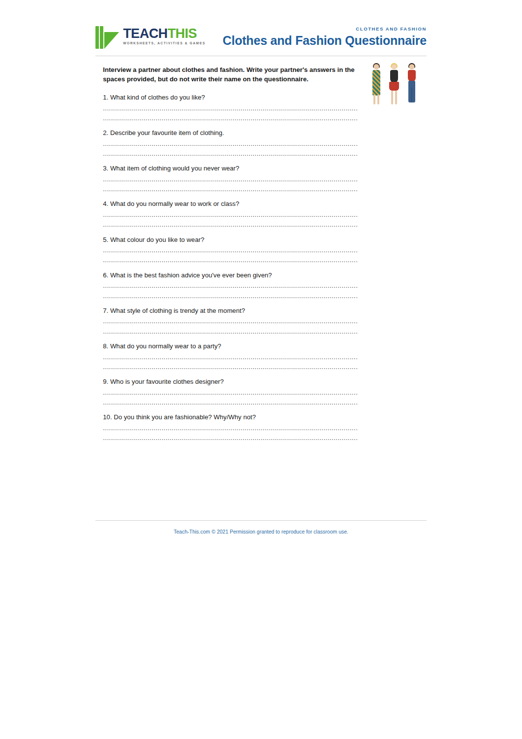TEACHTHIS
WORKSHEETS, ACTIVITIES & GAMES
CLOTHES AND FASHION
Clothes and Fashion Questionnaire
Interview a partner about clothes and fashion. Write your partner's answers in the spaces provided, but do not write their name on the questionnaire.
1. What kind of clothes do you like?
.............................................................................................................................. ..............................................................................................................................
2. Describe your favourite item of clothing.
.............................................................................................................................. ..............................................................................................................................
3. What item of clothing would you never wear?
.............................................................................................................................. ..............................................................................................................................
4. What do you normally wear to work or class?
.............................................................................................................................. ..............................................................................................................................
5. What colour do you like to wear?
.............................................................................................................................. ..............................................................................................................................
6. What is the best fashion advice you've ever been given?
.............................................................................................................................. ..............................................................................................................................
7. What style of clothing is trendy at the moment?
.............................................................................................................................. ..............................................................................................................................
8. What do you normally wear to a party?
.............................................................................................................................. ..............................................................................................................................
9. Who is your favourite clothes designer?
.............................................................................................................................. ..............................................................................................................................
10. Do you think you are fashionable? Why/Why not?
.............................................................................................................................. ..............................................................................................................................
Teach-This.com © 2021 Permission granted to reproduce for classroom use.